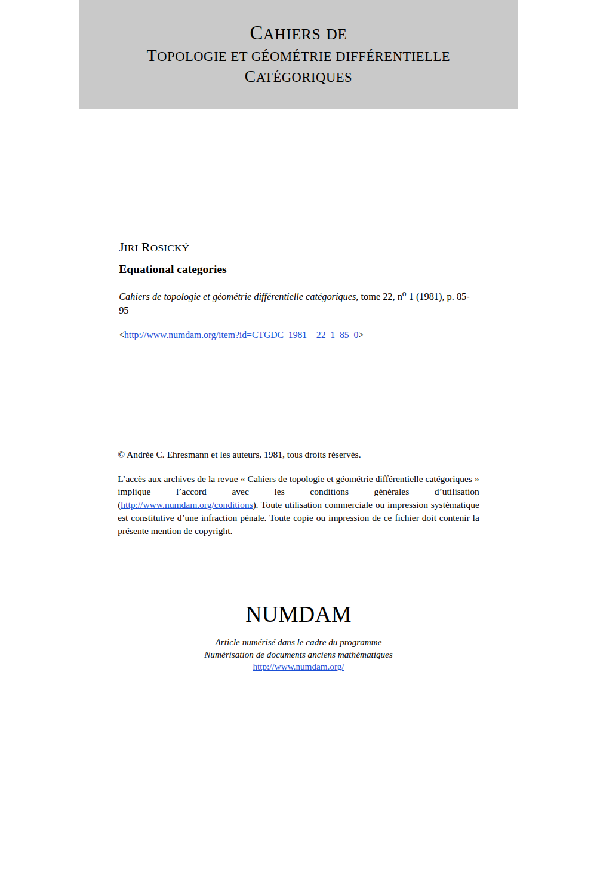CAHIERS DE
TOPOLOGIE ET GÉOMÉTRIE DIFFÉRENTIELLE
CATÉGORIQUES
JIRI ROSICKÝ
Equational categories
Cahiers de topologie et géométrie différentielle catégoriques, tome 22, no 1 (1981), p. 85-95
<http://www.numdam.org/item?id=CTGDC_1981__22_1_85_0>
© Andrée C. Ehresmann et les auteurs, 1981, tous droits réservés.
L’accès aux archives de la revue « Cahiers de topologie et géométrie différentielle catégoriques » implique l’accord avec les conditions générales d’utilisation (http://www.numdam.org/conditions). Toute utilisation commerciale ou impression systématique est constitutive d’une infraction pénale. Toute copie ou impression de ce fichier doit contenir la présente mention de copyright.
NUMDAM
Article numérisé dans le cadre du programme
Numérisation de documents anciens mathématiques
http://www.numdam.org/